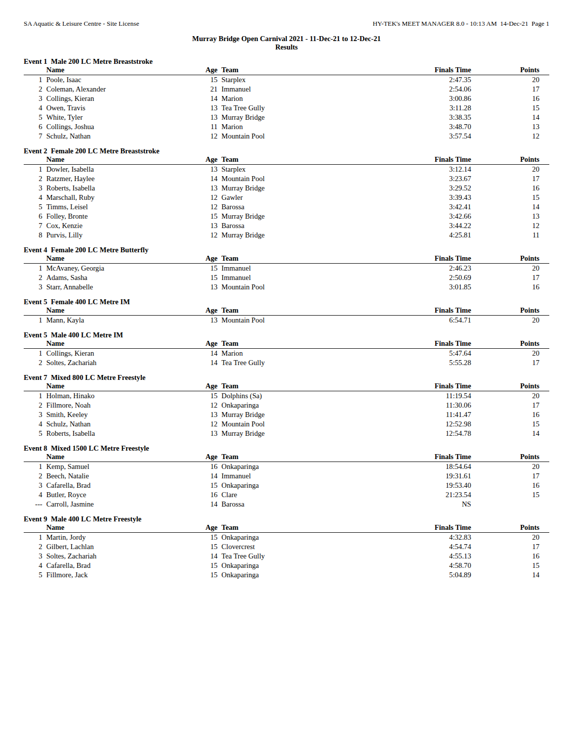SA Aquatic & Leisure Centre - Site License HY-TEK's MEET MANAGER 8.0 - 10:13 AM 14-Dec-21 Page 1
Murray Bridge Open Carnival 2021 - 11-Dec-21 to 12-Dec-21
Results
Event 1 Male 200 LC Metre Breaststroke
| | Name | Age | Team | Finals Time | Points |
| --- | --- | --- | --- | --- | --- |
| 1 | Poole, Isaac | 15 | Starplex | 2:47.35 | 20 |
| 2 | Coleman, Alexander | 21 | Immanuel | 2:54.06 | 17 |
| 3 | Collings, Kieran | 14 | Marion | 3:00.86 | 16 |
| 4 | Owen, Travis | 13 | Tea Tree Gully | 3:11.28 | 15 |
| 5 | White, Tyler | 13 | Murray Bridge | 3:38.35 | 14 |
| 6 | Collings, Joshua | 11 | Marion | 3:48.70 | 13 |
| 7 | Schulz, Nathan | 12 | Mountain Pool | 3:57.54 | 12 |
Event 2 Female 200 LC Metre Breaststroke
| | Name | Age | Team | Finals Time | Points |
| --- | --- | --- | --- | --- | --- |
| 1 | Dowler, Isabella | 13 | Starplex | 3:12.14 | 20 |
| 2 | Ratzmer, Haylee | 14 | Mountain Pool | 3:23.67 | 17 |
| 3 | Roberts, Isabella | 13 | Murray Bridge | 3:29.52 | 16 |
| 4 | Marschall, Ruby | 12 | Gawler | 3:39.43 | 15 |
| 5 | Timms, Leisel | 12 | Barossa | 3:42.41 | 14 |
| 6 | Folley, Bronte | 15 | Murray Bridge | 3:42.66 | 13 |
| 7 | Cox, Kenzie | 13 | Barossa | 3:44.22 | 12 |
| 8 | Purvis, Lilly | 12 | Murray Bridge | 4:25.81 | 11 |
Event 4 Female 200 LC Metre Butterfly
| | Name | Age | Team | Finals Time | Points |
| --- | --- | --- | --- | --- | --- |
| 1 | McAvaney, Georgia | 15 | Immanuel | 2:46.23 | 20 |
| 2 | Adams, Sasha | 15 | Immanuel | 2:50.69 | 17 |
| 3 | Starr, Annabelle | 13 | Mountain Pool | 3:01.85 | 16 |
Event 5 Female 400 LC Metre IM
| | Name | Age | Team | Finals Time | Points |
| --- | --- | --- | --- | --- | --- |
| 1 | Mann, Kayla | 13 | Mountain Pool | 6:54.71 | 20 |
Event 5 Male 400 LC Metre IM
| | Name | Age | Team | Finals Time | Points |
| --- | --- | --- | --- | --- | --- |
| 1 | Collings, Kieran | 14 | Marion | 5:47.64 | 20 |
| 2 | Soltes, Zachariah | 14 | Tea Tree Gully | 5:55.28 | 17 |
Event 7 Mixed 800 LC Metre Freestyle
| | Name | Age | Team | Finals Time | Points |
| --- | --- | --- | --- | --- | --- |
| 1 | Holman, Hinako | 15 | Dolphins (Sa) | 11:19.54 | 20 |
| 2 | Fillmore, Noah | 12 | Onkaparinga | 11:30.06 | 17 |
| 3 | Smith, Keeley | 13 | Murray Bridge | 11:41.47 | 16 |
| 4 | Schulz, Nathan | 12 | Mountain Pool | 12:52.98 | 15 |
| 5 | Roberts, Isabella | 13 | Murray Bridge | 12:54.78 | 14 |
Event 8 Mixed 1500 LC Metre Freestyle
| | Name | Age | Team | Finals Time | Points |
| --- | --- | --- | --- | --- | --- |
| 1 | Kemp, Samuel | 16 | Onkaparinga | 18:54.64 | 20 |
| 2 | Beech, Natalie | 14 | Immanuel | 19:31.61 | 17 |
| 3 | Cafarella, Brad | 15 | Onkaparinga | 19:53.40 | 16 |
| 4 | Butler, Royce | 16 | Clare | 21:23.54 | 15 |
| --- | Carroll, Jasmine | 14 | Barossa | NS | |
Event 9 Male 400 LC Metre Freestyle
| | Name | Age | Team | Finals Time | Points |
| --- | --- | --- | --- | --- | --- |
| 1 | Martin, Jordy | 15 | Onkaparinga | 4:32.83 | 20 |
| 2 | Gilbert, Lachlan | 15 | Clovercrest | 4:54.74 | 17 |
| 3 | Soltes, Zachariah | 14 | Tea Tree Gully | 4:55.13 | 16 |
| 4 | Cafarella, Brad | 15 | Onkaparinga | 4:58.70 | 15 |
| 5 | Fillmore, Jack | 15 | Onkaparinga | 5:04.89 | 14 |